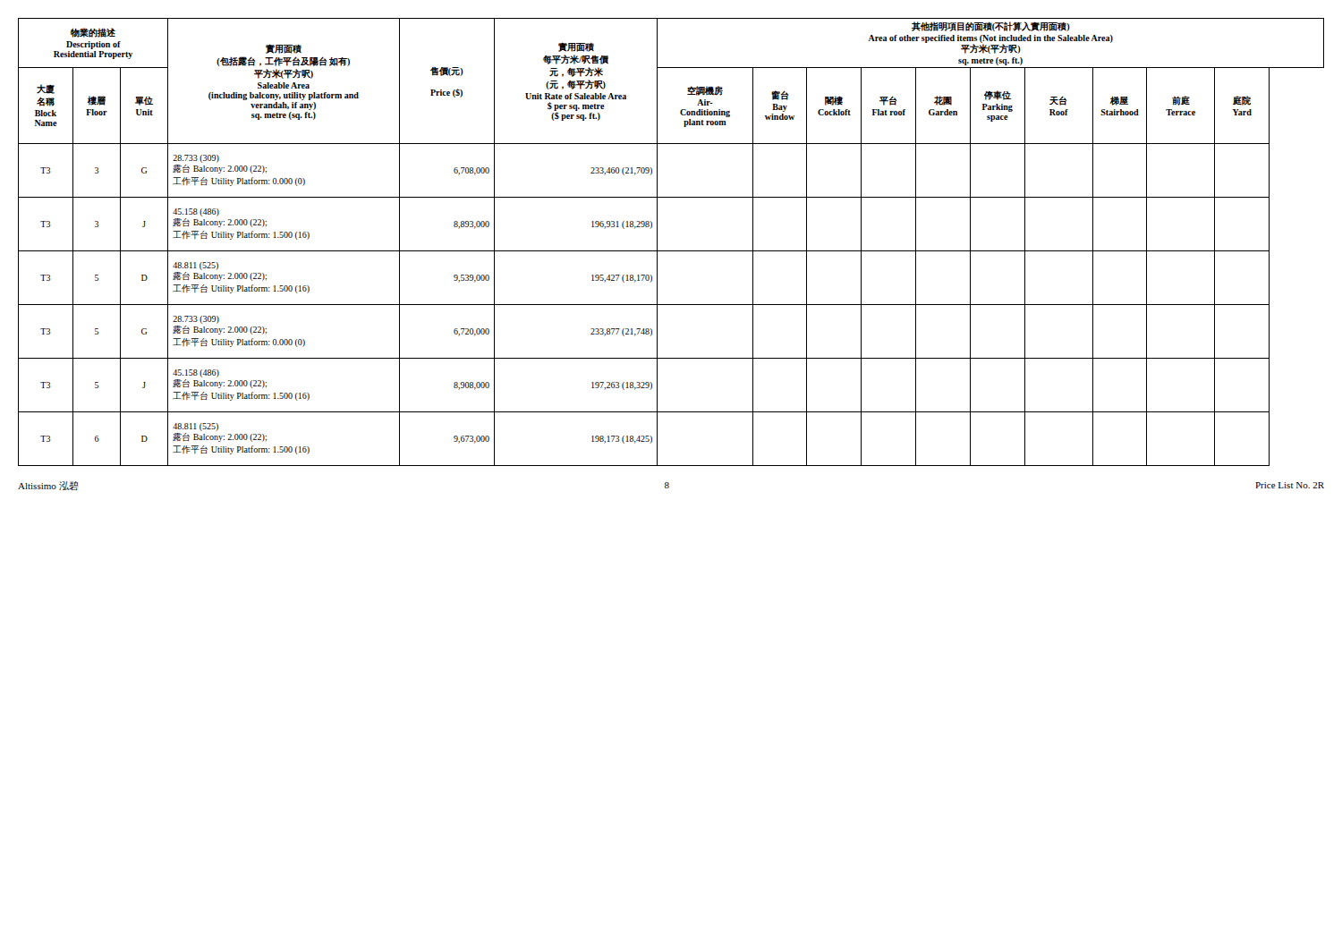| 物業的描述 Description of Residential Property | 實用面積 (包括露台，工作平台及陽台 如有) 平方米(平方呎) Saleable Area (including balcony, utility platform and verandah, if any) sq. metre (sq. ft.) | 售價(元) Price ($) | 實用面積 每平方米/呎售價 元，每平方米 (元，每平方呎) Unit Rate of Saleable Area $ per sq. metre ($ per sq. ft.) | 其他指明項目的面積(不計算入實用面積) Area of other specified items (Not included in the Saleable Area) 平方米(平方呎) sq. metre (sq. ft.) |
| --- | --- | --- | --- | --- |
| 大廈 名稱 Block Name | 樓層 Floor | 單位 Unit | 空調機房 Air- Conditioning plant room | 窗台 Bay window | 閣樓 Cockloft | 平台 Flat roof | 花園 Garden | 停車位 Parking space | 天台 Roof | 梯屋 Stairhood | 前庭 Terrace | 庭院 Yard |
| T3 | 3 | G | 28.733 (309) 露台 Balcony: 2.000 (22); 工作平台 Utility Platform: 0.000 (0) | 6,708,000 | 233,460 (21,709) | | | | | | | | | | |
| T3 | 3 | J | 45.158 (486) 露台 Balcony: 2.000 (22); 工作平台 Utility Platform: 1.500 (16) | 8,893,000 | 196,931 (18,298) | | | | | | | | | | |
| T3 | 5 | D | 48.811 (525) 露台 Balcony: 2.000 (22); 工作平台 Utility Platform: 1.500 (16) | 9,539,000 | 195,427 (18,170) | | | | | | | | | | |
| T3 | 5 | G | 28.733 (309) 露台 Balcony: 2.000 (22); 工作平台 Utility Platform: 0.000 (0) | 6,720,000 | 233,877 (21,748) | | | | | | | | | | |
| T3 | 5 | J | 45.158 (486) 露台 Balcony: 2.000 (22); 工作平台 Utility Platform: 1.500 (16) | 8,908,000 | 197,263 (18,329) | | | | | | | | | | |
| T3 | 6 | D | 48.811 (525) 露台 Balcony: 2.000 (22); 工作平台 Utility Platform: 1.500 (16) | 9,673,000 | 198,173 (18,425) | | | | | | | | | | |
Altissimo 泓碧 8 Price List No. 2R